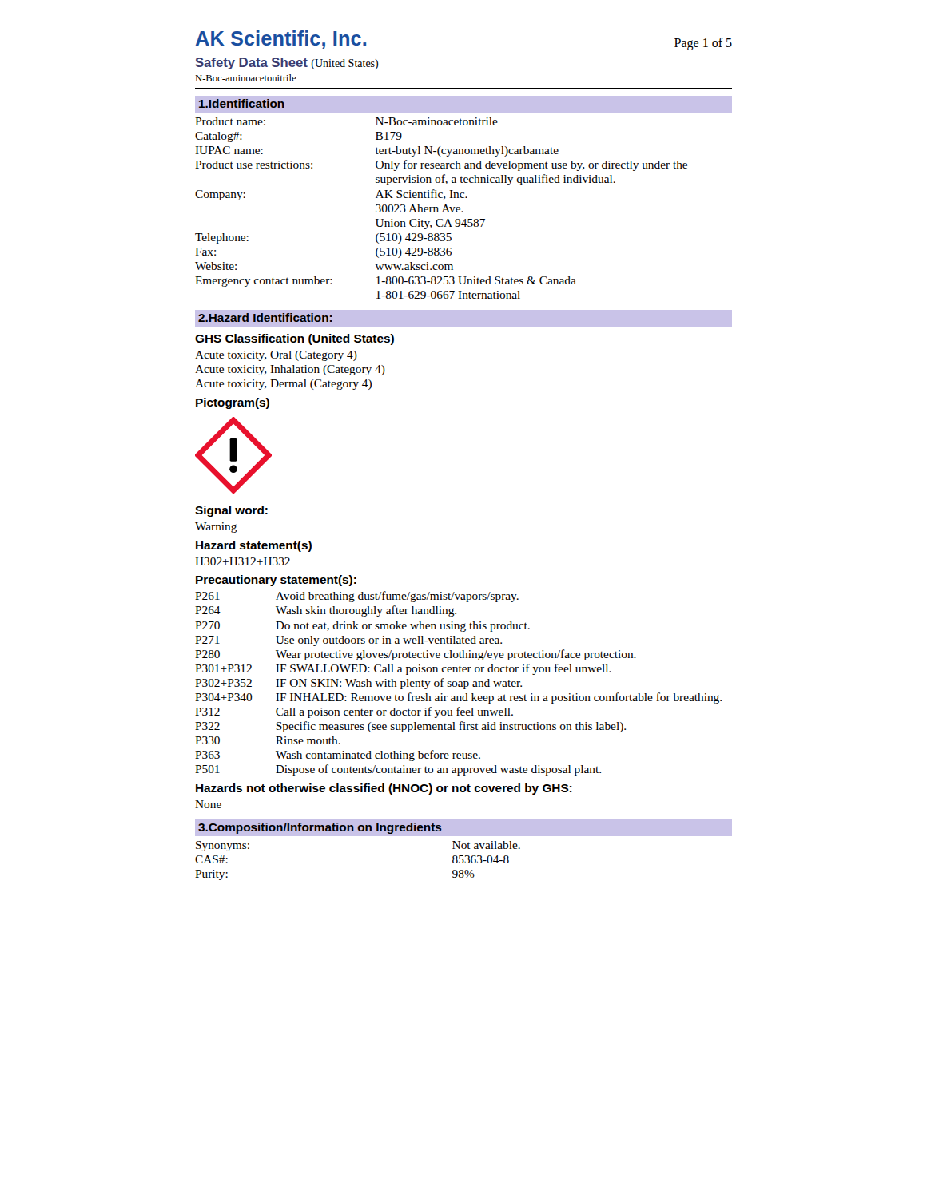Page 1 of 5
AK Scientific, Inc.
Safety Data Sheet (United States)
N-Boc-aminoacetonitrile
1.Identification
| Product name: | N-Boc-aminoacetonitrile |
| Catalog#: | B179 |
| IUPAC name: | tert-butyl N-(cyanomethyl)carbamate |
| Product use restrictions: | Only for research and development use by, or directly under the supervision of, a technically qualified individual. |
| Company: | AK Scientific, Inc. 30023 Ahern Ave. Union City, CA 94587 |
| Telephone: | (510) 429-8835 |
| Fax: | (510) 429-8836 |
| Website: | www.aksci.com |
| Emergency contact number: | 1-800-633-8253 United States & Canada 1-801-629-0667 International |
2.Hazard Identification:
GHS Classification (United States)
Acute toxicity, Oral (Category 4)
Acute toxicity, Inhalation (Category 4)
Acute toxicity, Dermal (Category 4)
Pictogram(s)
Signal word:
Warning
Hazard statement(s)
H302+H312+H332
Precautionary statement(s):
| P261 | Avoid breathing dust/fume/gas/mist/vapors/spray. |
| P264 | Wash skin thoroughly after handling. |
| P270 | Do not eat, drink or smoke when using this product. |
| P271 | Use only outdoors or in a well-ventilated area. |
| P280 | Wear protective gloves/protective clothing/eye protection/face protection. |
| P301+P312 | IF SWALLOWED: Call a poison center or doctor if you feel unwell. |
| P302+P352 | IF ON SKIN: Wash with plenty of soap and water. |
| P304+P340 | IF INHALED: Remove to fresh air and keep at rest in a position comfortable for breathing. |
| P312 | Call a poison center or doctor if you feel unwell. |
| P322 | Specific measures (see supplemental first aid instructions on this label). |
| P330 | Rinse mouth. |
| P363 | Wash contaminated clothing before reuse. |
| P501 | Dispose of contents/container to an approved waste disposal plant. |
Hazards not otherwise classified (HNOC) or not covered by GHS:
None
3.Composition/Information on Ingredients
| Synonyms: | Not available. |
| CAS#: | 85363-04-8 |
| Purity: | 98% |